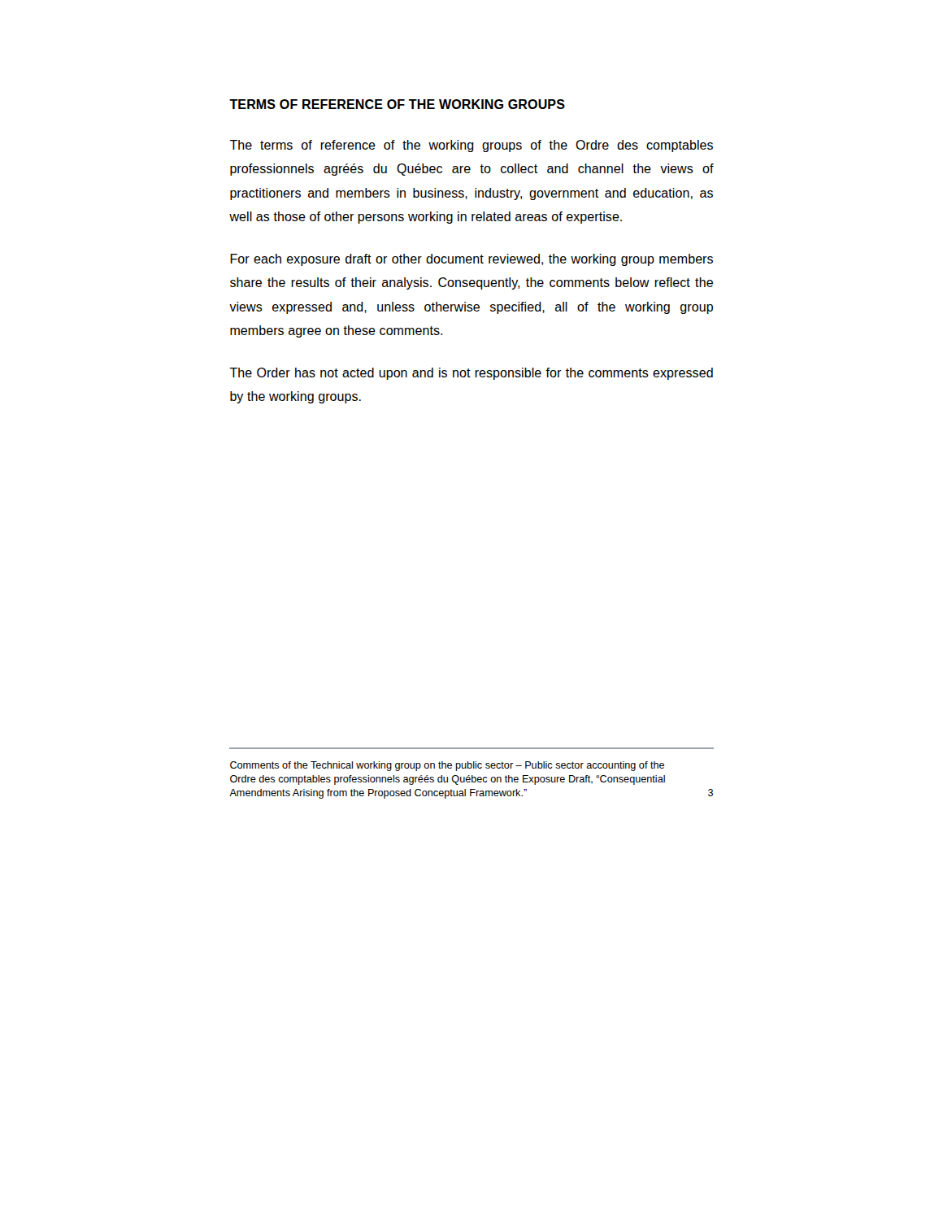TERMS OF REFERENCE OF THE WORKING GROUPS
The terms of reference of the working groups of the Ordre des comptables professionnels agréés du Québec are to collect and channel the views of practitioners and members in business, industry, government and education, as well as those of other persons working in related areas of expertise.
For each exposure draft or other document reviewed, the working group members share the results of their analysis. Consequently, the comments below reflect the views expressed and, unless otherwise specified, all of the working group members agree on these comments.
The Order has not acted upon and is not responsible for the comments expressed by the working groups.
Comments of the Technical working group on the public sector – Public sector accounting of the Ordre des comptables professionnels agréés du Québec on the Exposure Draft, “Consequential Amendments Arising from the Proposed Conceptual Framework.”
3